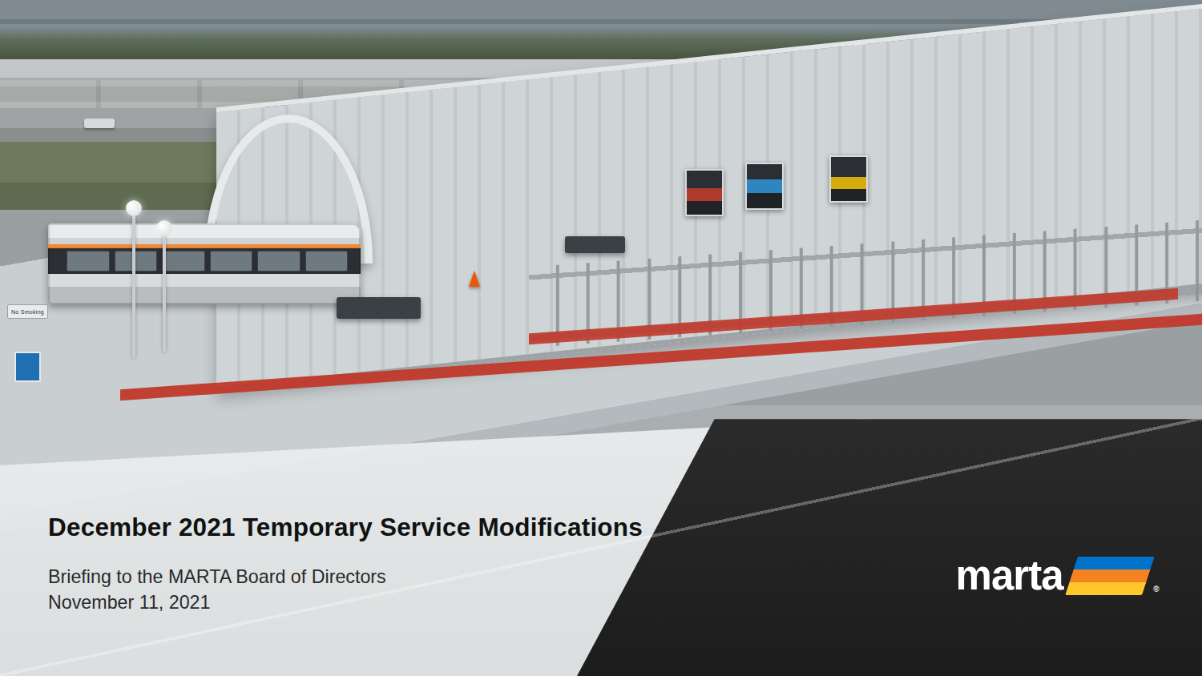No Smoking
December 2021 Temporary Service Modifications
Briefing to the MARTA Board of Directors
November 11, 2021
marta ®